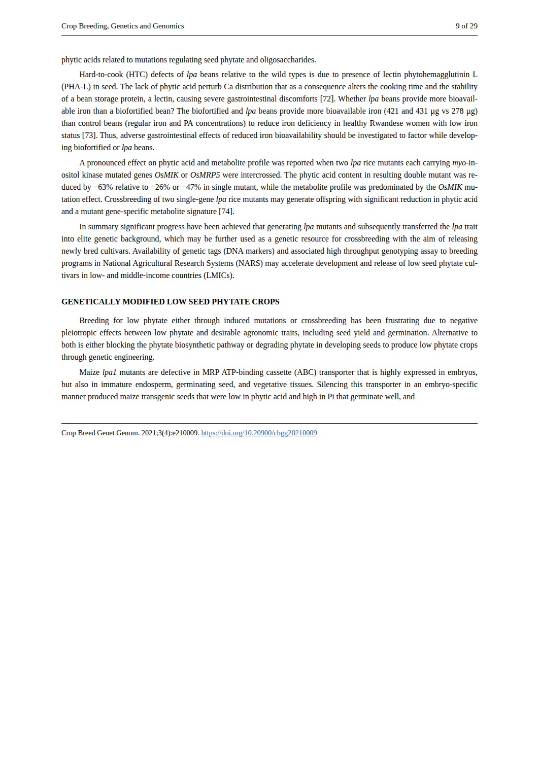Crop Breeding, Genetics and Genomics 9 of 29
phytic acids related to mutations regulating seed phytate and oligosaccharides.
Hard-to-cook (HTC) defects of lpa beans relative to the wild types is due to presence of lectin phytohemagglutinin L (PHA-L) in seed. The lack of phytic acid perturb Ca distribution that as a consequence alters the cooking time and the stability of a bean storage protein, a lectin, causing severe gastrointestinal discomforts [72]. Whether lpa beans provide more bioavailable iron than a biofortified bean? The biofortified and lpa beans provide more bioavailable iron (421 and 431 µg vs 278 µg) than control beans (regular iron and PA concentrations) to reduce iron deficiency in healthy Rwandese women with low iron status [73]. Thus, adverse gastrointestinal effects of reduced iron bioavailability should be investigated to factor while developing biofortified or lpa beans.
A pronounced effect on phytic acid and metabolite profile was reported when two lpa rice mutants each carrying myo-inositol kinase mutated genes OsMIK or OsMRP5 were intercrossed. The phytic acid content in resulting double mutant was reduced by −63% relative to −26% or −47% in single mutant, while the metabolite profile was predominated by the OsMIK mutation effect. Crossbreeding of two single-gene lpa rice mutants may generate offspring with significant reduction in phytic acid and a mutant gene-specific metabolite signature [74].
In summary significant progress have been achieved that generating lpa mutants and subsequently transferred the lpa trait into elite genetic background, which may be further used as a genetic resource for crossbreeding with the aim of releasing newly bred cultivars. Availability of genetic tags (DNA markers) and associated high throughput genotyping assay to breeding programs in National Agricultural Research Systems (NARS) may accelerate development and release of low seed phytate cultivars in low- and middle-income countries (LMICs).
Genetically Modified Low Seed Phytate Crops
Breeding for low phytate either through induced mutations or crossbreeding has been frustrating due to negative pleiotropic effects between low phytate and desirable agronomic traits, including seed yield and germination. Alternative to both is either blocking the phytate biosynthetic pathway or degrading phytate in developing seeds to produce low phytate crops through genetic engineering.
Maize lpa1 mutants are defective in MRP ATP-binding cassette (ABC) transporter that is highly expressed in embryos, but also in immature endosperm, germinating seed, and vegetative tissues. Silencing this transporter in an embryo-specific manner produced maize transgenic seeds that were low in phytic acid and high in Pi that germinate well, and
Crop Breed Genet Genom. 2021;3(4):e210009. https://doi.org/10.20900/cbgg20210009